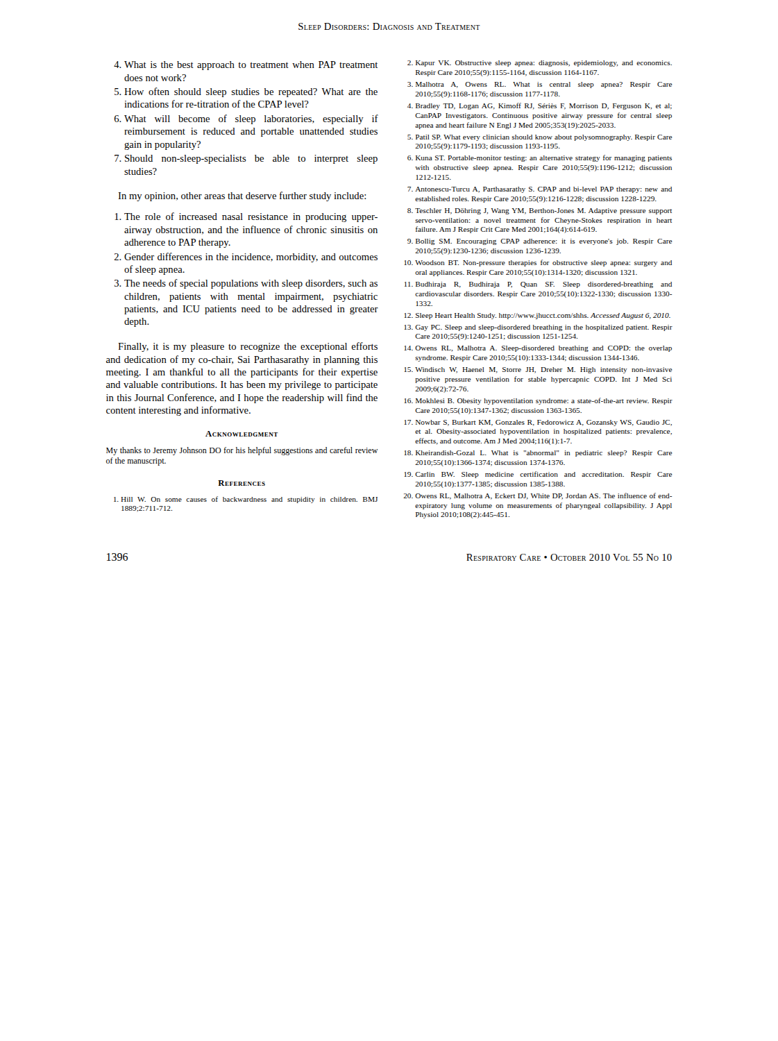Sleep Disorders: Diagnosis and Treatment
What is the best approach to treatment when PAP treatment does not work?
How often should sleep studies be repeated? What are the indications for re-titration of the CPAP level?
What will become of sleep laboratories, especially if reimbursement is reduced and portable unattended studies gain in popularity?
Should non-sleep-specialists be able to interpret sleep studies?
In my opinion, other areas that deserve further study include:
The role of increased nasal resistance in producing upper-airway obstruction, and the influence of chronic sinusitis on adherence to PAP therapy.
Gender differences in the incidence, morbidity, and outcomes of sleep apnea.
The needs of special populations with sleep disorders, such as children, patients with mental impairment, psychiatric patients, and ICU patients need to be addressed in greater depth.
Finally, it is my pleasure to recognize the exceptional efforts and dedication of my co-chair, Sai Parthasarathy in planning this meeting. I am thankful to all the participants for their expertise and valuable contributions. It has been my privilege to participate in this Journal Conference, and I hope the readership will find the content interesting and informative.
Acknowledgment
My thanks to Jeremy Johnson DO for his helpful suggestions and careful review of the manuscript.
References
Hill W. On some causes of backwardness and stupidity in children. BMJ 1889;2:711-712.
Kapur VK. Obstructive sleep apnea: diagnosis, epidemiology, and economics. Respir Care 2010;55(9):1155-1164, discussion 1164-1167.
Malhotra A, Owens RL. What is central sleep apnea? Respir Care 2010;55(9):1168-1176; discussion 1177-1178.
Bradley TD, Logan AG, Kimoff RJ, Sériès F, Morrison D, Ferguson K, et al; CanPAP Investigators. Continuous positive airway pressure for central sleep apnea and heart failure N Engl J Med 2005;353(19):2025-2033.
Patil SP. What every clinician should know about polysomnography. Respir Care 2010;55(9):1179-1193; discussion 1193-1195.
Kuna ST. Portable-monitor testing: an alternative strategy for managing patients with obstructive sleep apnea. Respir Care 2010;55(9):1196-1212; discussion 1212-1215.
Antonescu-Turcu A, Parthasarathy S. CPAP and bi-level PAP therapy: new and established roles. Respir Care 2010;55(9):1216-1228; discussion 1228-1229.
Teschler H, Döhring J, Wang YM, Berthon-Jones M. Adaptive pressure support servo-ventilation: a novel treatment for Cheyne-Stokes respiration in heart failure. Am J Respir Crit Care Med 2001;164(4):614-619.
Bollig SM. Encouraging CPAP adherence: it is everyone's job. Respir Care 2010;55(9):1230-1236; discussion 1236-1239.
Woodson BT. Non-pressure therapies for obstructive sleep apnea: surgery and oral appliances. Respir Care 2010;55(10):1314-1320; discussion 1321.
Budhiraja R, Budhiraja P, Quan SF. Sleep disordered-breathing and cardiovascular disorders. Respir Care 2010;55(10):1322-1330; discussion 1330-1332.
Sleep Heart Health Study. http://www.jhucct.com/shhs. Accessed August 6, 2010.
Gay PC. Sleep and sleep-disordered breathing in the hospitalized patient. Respir Care 2010;55(9):1240-1251; discussion 1251-1254.
Owens RL, Malhotra A. Sleep-disordered breathing and COPD: the overlap syndrome. Respir Care 2010;55(10):1333-1344; discussion 1344-1346.
Windisch W, Haenel M, Storre JH, Dreher M. High intensity non-invasive positive pressure ventilation for stable hypercapnic COPD. Int J Med Sci 2009;6(2):72-76.
Mokhlesi B. Obesity hypoventilation syndrome: a state-of-the-art review. Respir Care 2010;55(10):1347-1362; discussion 1363-1365.
Nowbar S, Burkart KM, Gonzales R, Fedorowicz A, Gozansky WS, Gaudio JC, et al. Obesity-associated hypoventilation in hospitalized patients: prevalence, effects, and outcome. Am J Med 2004;116(1):1-7.
Kheirandish-Gozal L. What is "abnormal" in pediatric sleep? Respir Care 2010;55(10):1366-1374; discussion 1374-1376.
Carlin BW. Sleep medicine certification and accreditation. Respir Care 2010;55(10):1377-1385; discussion 1385-1388.
Owens RL, Malhotra A, Eckert DJ, White DP, Jordan AS. The influence of end-expiratory lung volume on measurements of pharyngeal collapsibility. J Appl Physiol 2010;108(2):445-451.
1396 Respiratory Care • October 2010 Vol 55 No 10